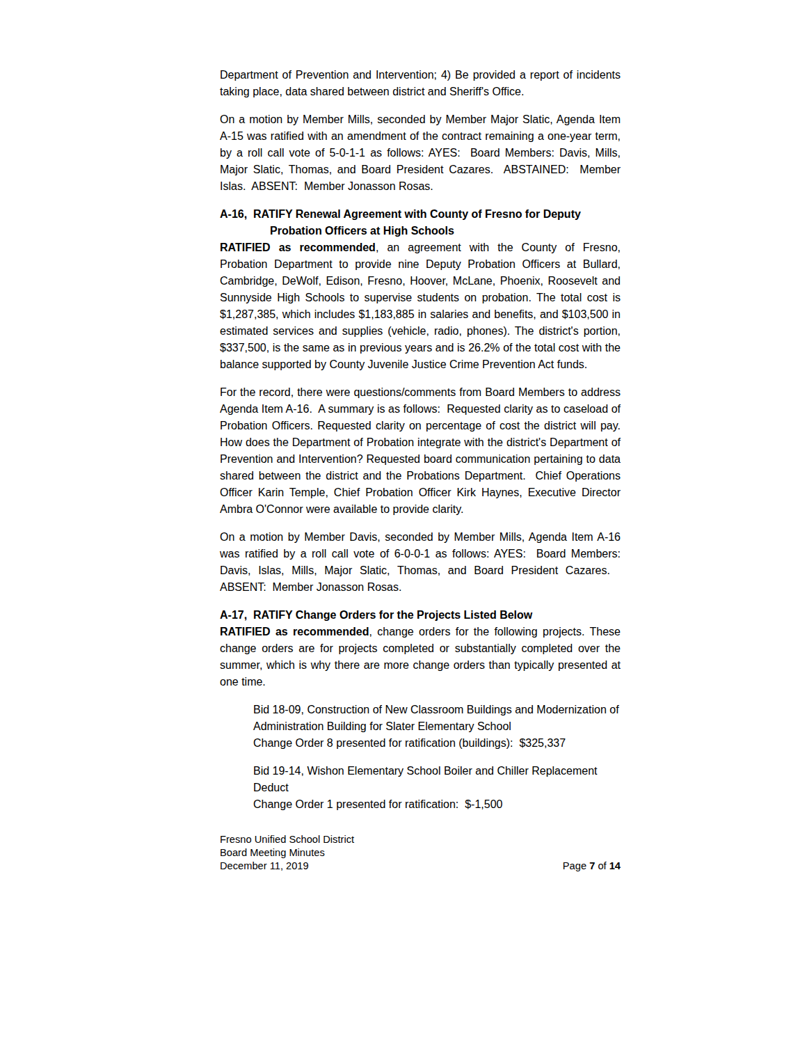Department of Prevention and Intervention; 4) Be provided a report of incidents taking place, data shared between district and Sheriff's Office.
On a motion by Member Mills, seconded by Member Major Slatic, Agenda Item A-15 was ratified with an amendment of the contract remaining a one-year term, by a roll call vote of 5-0-1-1 as follows: AYES: Board Members: Davis, Mills, Major Slatic, Thomas, and Board President Cazares. ABSTAINED: Member Islas. ABSENT: Member Jonasson Rosas.
A-16, RATIFY Renewal Agreement with County of Fresno for Deputy Probation Officers at High Schools
RATIFIED as recommended, an agreement with the County of Fresno, Probation Department to provide nine Deputy Probation Officers at Bullard, Cambridge, DeWolf, Edison, Fresno, Hoover, McLane, Phoenix, Roosevelt and Sunnyside High Schools to supervise students on probation. The total cost is $1,287,385, which includes $1,183,885 in salaries and benefits, and $103,500 in estimated services and supplies (vehicle, radio, phones). The district's portion, $337,500, is the same as in previous years and is 26.2% of the total cost with the balance supported by County Juvenile Justice Crime Prevention Act funds.
For the record, there were questions/comments from Board Members to address Agenda Item A-16. A summary is as follows: Requested clarity as to caseload of Probation Officers. Requested clarity on percentage of cost the district will pay. How does the Department of Probation integrate with the district's Department of Prevention and Intervention? Requested board communication pertaining to data shared between the district and the Probations Department. Chief Operations Officer Karin Temple, Chief Probation Officer Kirk Haynes, Executive Director Ambra O'Connor were available to provide clarity.
On a motion by Member Davis, seconded by Member Mills, Agenda Item A-16 was ratified by a roll call vote of 6-0-0-1 as follows: AYES: Board Members: Davis, Islas, Mills, Major Slatic, Thomas, and Board President Cazares. ABSENT: Member Jonasson Rosas.
A-17, RATIFY Change Orders for the Projects Listed Below
RATIFIED as recommended, change orders for the following projects. These change orders are for projects completed or substantially completed over the summer, which is why there are more change orders than typically presented at one time.
Bid 18-09, Construction of New Classroom Buildings and Modernization of Administration Building for Slater Elementary School
Change Order 8 presented for ratification (buildings): $325,337
Bid 19-14, Wishon Elementary School Boiler and Chiller Replacement Deduct
Change Order 1 presented for ratification: $-1,500
Fresno Unified School District
Board Meeting Minutes
December 11, 2019
Page 7 of 14